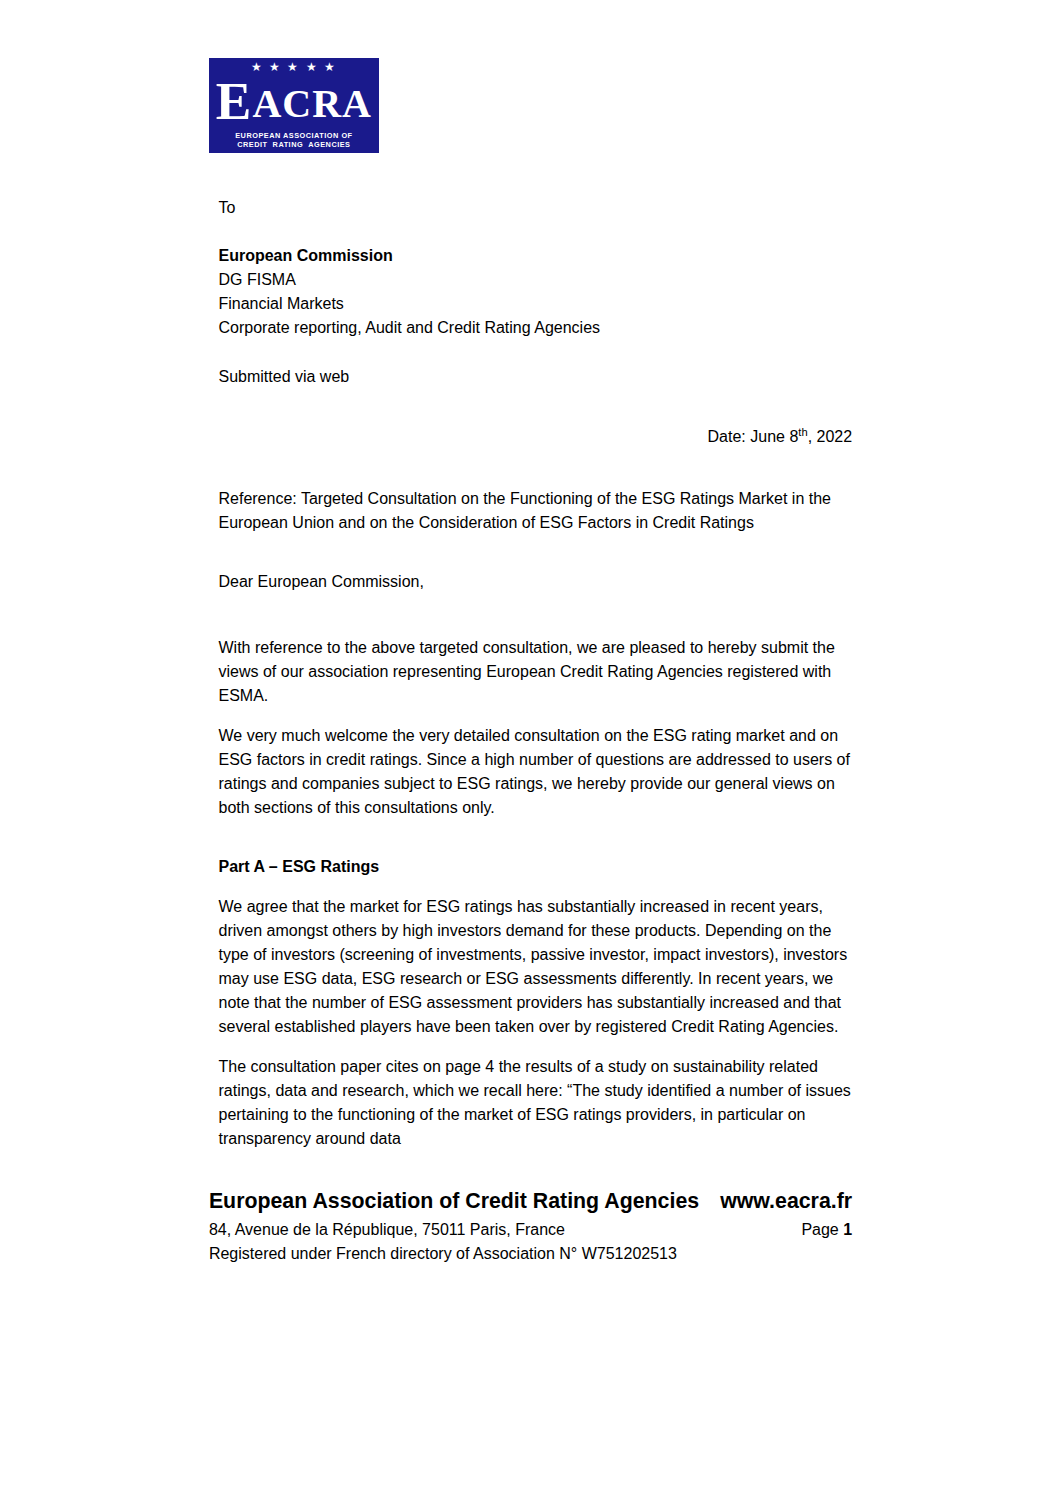★ ★ ★ ★ ★
EACRA
EUROPEAN ASSOCIATION OF
CREDIT RATING AGENCIES
To
European Commission
DG FISMA
Financial Markets
Corporate reporting, Audit and Credit Rating Agencies
Submitted via web
Date: June 8th, 2022
Reference: Targeted Consultation on the Functioning of the ESG Ratings Market in the European Union and on the Consideration of ESG Factors in Credit Ratings
Dear European Commission,
With reference to the above targeted consultation, we are pleased to hereby submit the views of our association representing European Credit Rating Agencies registered with ESMA.
We very much welcome the very detailed consultation on the ESG rating market and on ESG factors in credit ratings. Since a high number of questions are addressed to users of ratings and companies subject to ESG ratings, we hereby provide our general views on both sections of this consultations only.
Part A – ESG Ratings
We agree that the market for ESG ratings has substantially increased in recent years, driven amongst others by high investors demand for these products. Depending on the type of investors (screening of investments, passive investor, impact investors), investors may use ESG data, ESG research or ESG assessments differently. In recent years, we note that the number of ESG assessment providers has substantially increased and that several established players have been taken over by registered Credit Rating Agencies.
The consultation paper cites on page 4 the results of a study on sustainability related ratings, data and research, which we recall here: “The study identified a number of issues pertaining to the functioning of the market of ESG ratings providers, in particular on transparency around data
European Association of Credit Rating Agencies www.eacra.fr
84, Avenue de la République, 75011 Paris, France Page 1
Registered under French directory of Association N° W751202513